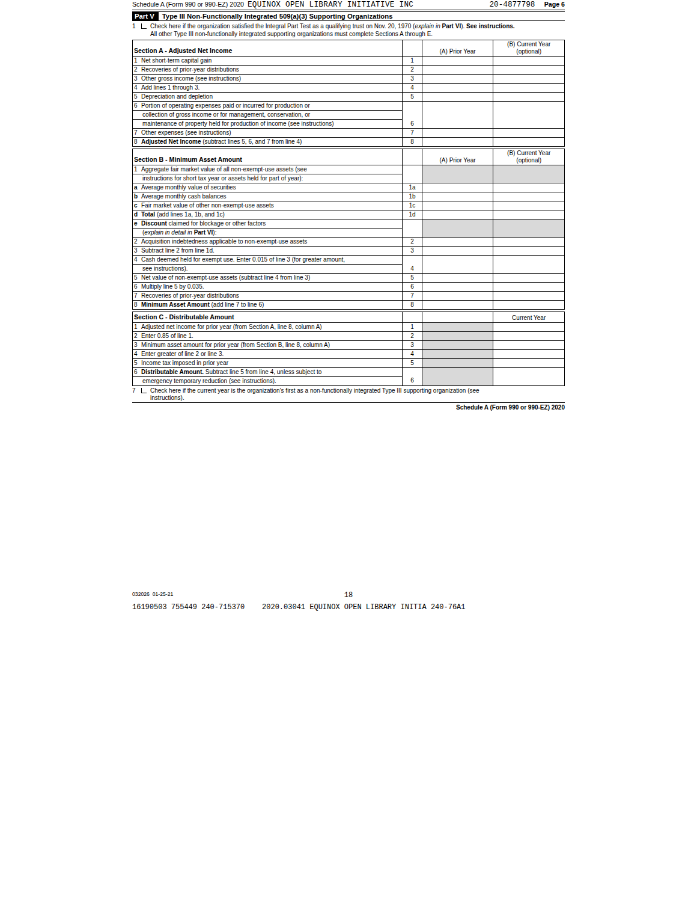Schedule A (Form 990 or 990-EZ) 2020 EQUINOX OPEN LIBRARY INITIATIVE INC
20-4877798 Page 6
Part V
Type III Non-Functionally Integrated 509(a)(3) Supporting Organizations
1
Check here if the organization satisfied the Integral Part Test as a qualifying trust on Nov. 20, 1970 (explain in Part VI). See instructions.
All other Type III non-functionally integrated supporting organizations must complete Sections A through E.
| Section A - Adjusted Net Income | | (A) Prior Year | (B) Current Year (optional) |
| --- | --- | --- | --- |
| 1 Net short-term capital gain | 1 | | |
| 2 Recoveries of prior-year distributions | 2 | | |
| 3 Other gross income (see instructions) | 3 | | |
| 4 Add lines 1 through 3. | 4 | | |
| 5 Depreciation and depletion | 5 | | |
| 6 Portion of operating expenses paid or incurred for production or | | | |
| collection of gross income or for management, conservation, or | | | |
| maintenance of property held for production of income (see instructions) | 6 | | |
| 7 Other expenses (see instructions) | 7 | | |
| 8 Adjusted Net Income (subtract lines 5, 6, and 7 from line 4) | 8 | | |
| Section B - Minimum Asset Amount | | (A) Prior Year | (B) Current Year (optional) |
| --- | --- | --- | --- |
| 1 Aggregate fair market value of all non-exempt-use assets (see | | | |
| instructions for short tax year or assets held for part of year): | | | |
| a Average monthly value of securities | 1a | | |
| b Average monthly cash balances | 1b | | |
| c Fair market value of other non-exempt-use assets | 1c | | |
| d Total (add lines 1a, 1b, and 1c) | 1d | | |
| e Discount claimed for blockage or other factors | | | |
| ( explain in detail in Part VI ): | | | |
| 2 Acquisition indebtedness applicable to non-exempt-use assets | 2 | | |
| 3 Subtract line 2 from line 1d. | 3 | | |
| 4 Cash deemed held for exempt use. Enter 0.015 of line 3 (for greater amount, | | | |
| see instructions). | 4 | | |
| 5 Net value of non-exempt-use assets (subtract line 4 from line 3) | 5 | | |
| 6 Multiply line 5 by 0.035. | 6 | | |
| 7 Recoveries of prior-year distributions | 7 | | |
| 8 Minimum Asset Amount (add line 7 to line 6) | 8 | | |
| Section C - Distributable Amount | | | Current Year |
| --- | --- | --- | --- |
| 1 Adjusted net income for prior year (from Section A, line 8, column A) | 1 | | |
| 2 Enter 0.85 of line 1. | 2 | | |
| 3 Minimum asset amount for prior year (from Section B, line 8, column A) | 3 | | |
| 4 Enter greater of line 2 or line 3. | 4 | | |
| 5 Income tax imposed in prior year | 5 | | |
| 6 Distributable Amount. Subtract line 5 from line 4, unless subject to | | | |
| emergency temporary reduction (see instructions). | 6 | | |
7
Check here if the current year is the organization's first as a non-functionally integrated Type III supporting organization (see
instructions).
Schedule A (Form 990 or 990-EZ) 2020
032026 01-25-21
18
16190503 755449 240-715370 2020.03041 EQUINOX OPEN LIBRARY INITIA 240-76A1